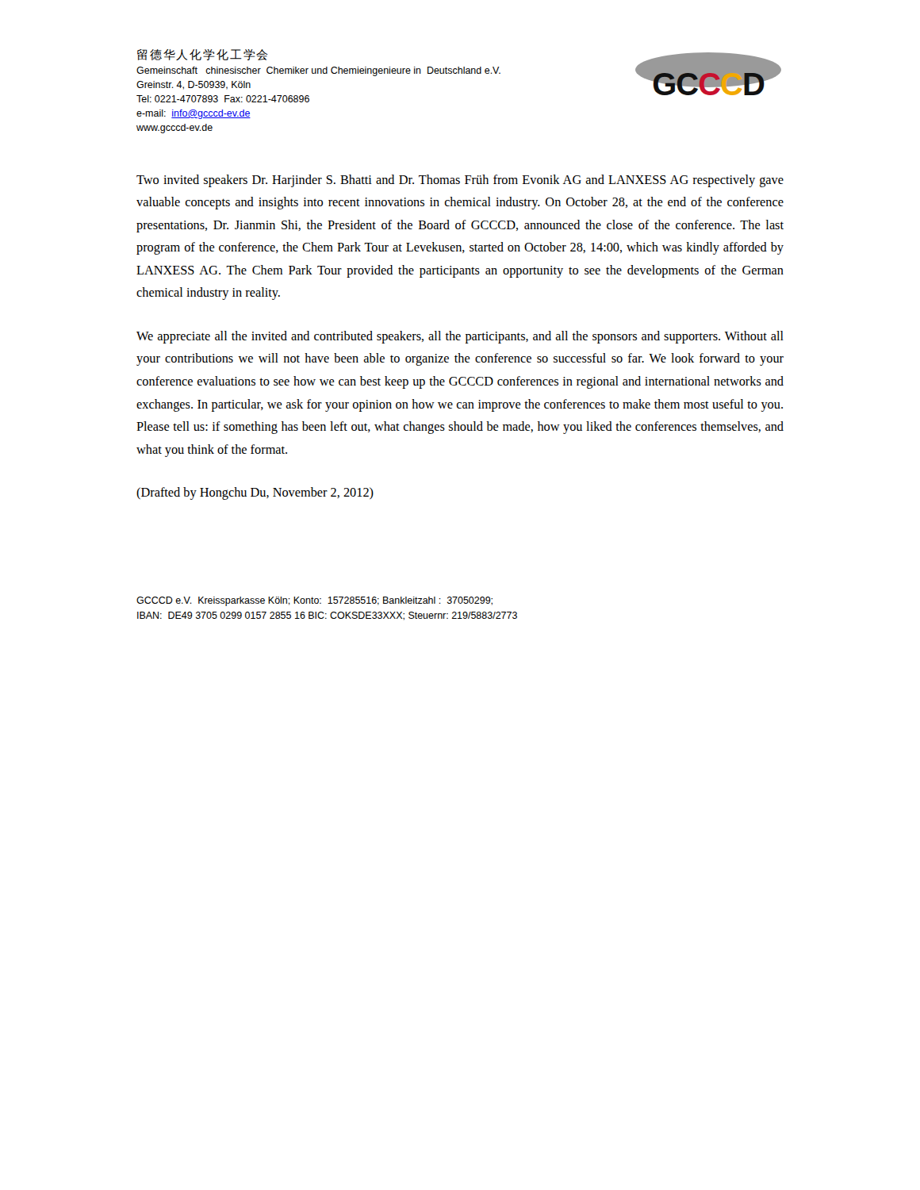留德华人化学化工学会
Gemeinschaft chinesischer Chemiker und Chemieingenieure in Deutschland e.V.
Greinstr. 4, D-50939, Köln
Tel: 0221-4707893 Fax: 0221-4706896
e-mail: info@gcccd-ev.de
www.gcccd-ev.de
GCCCD
Two invited speakers Dr. Harjinder S. Bhatti and Dr. Thomas Früh from Evonik AG and LANXESS AG respectively gave valuable concepts and insights into recent innovations in chemical industry. On October 28, at the end of the conference presentations, Dr. Jianmin Shi, the President of the Board of GCCCD, announced the close of the conference. The last program of the conference, the Chem Park Tour at Levekusen, started on October 28, 14:00, which was kindly afforded by LANXESS AG. The Chem Park Tour provided the participants an opportunity to see the developments of the German chemical industry in reality.
We appreciate all the invited and contributed speakers, all the participants, and all the sponsors and supporters. Without all your contributions we will not have been able to organize the conference so successful so far. We look forward to your conference evaluations to see how we can best keep up the GCCCD conferences in regional and international networks and exchanges. In particular, we ask for your opinion on how we can improve the conferences to make them most useful to you. Please tell us: if something has been left out, what changes should be made, how you liked the conferences themselves, and what you think of the format.
(Drafted by Hongchu Du, November 2, 2012)
GCCCD e.V. Kreissparkasse Köln; Konto: 157285516; Bankleitzahl : 37050299;
IBAN: DE49 3705 0299 0157 2855 16 BIC: COKSDE33XXX; Steuernr: 219/5883/2773